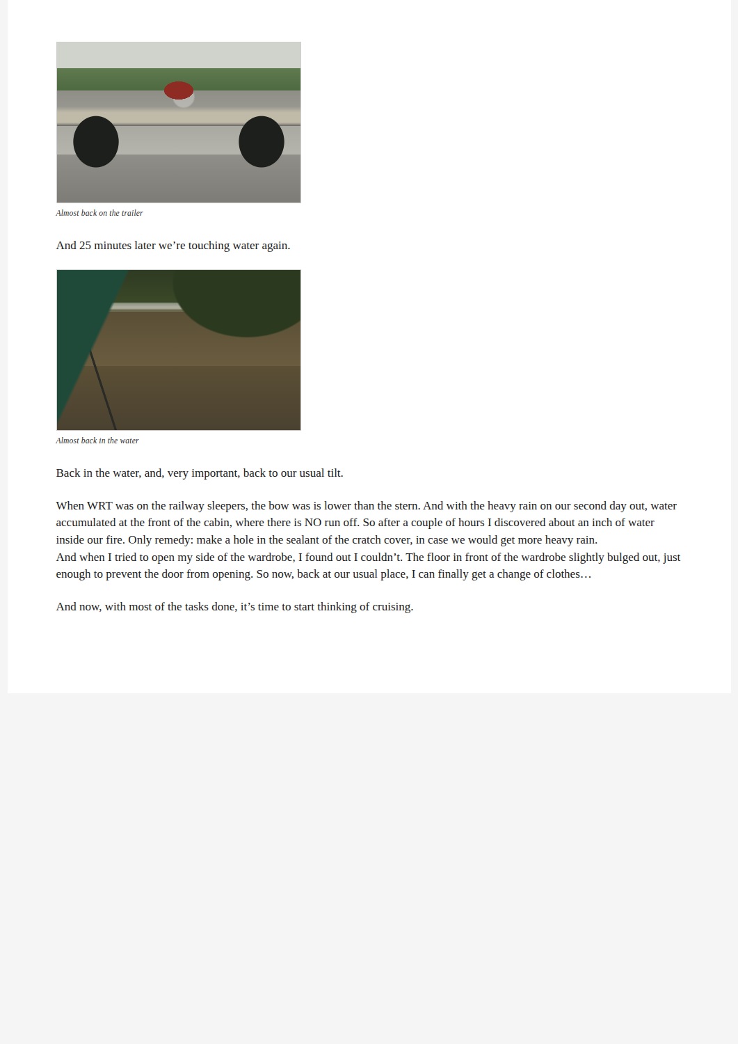Almost back on the trailer
And 25 minutes later we’re touching water again.
Almost back in the water
Back in the water, and, very important, back to our usual tilt.
When WRT was on the railway sleepers, the bow was is lower than the stern. And with the heavy rain on our second day out, water accumulated at the front of the cabin, where there is NO run off. So after a couple of hours I discovered about an inch of water inside our fire. Only remedy: make a hole in the sealant of the cratch cover, in case we would get more heavy rain.
And when I tried to open my side of the wardrobe, I found out I couldn’t. The floor in front of the wardrobe slightly bulged out, just enough to prevent the door from opening. So now, back at our usual place, I can finally get a change of clothes…
And now, with most of the tasks done, it’s time to start thinking of cruising.